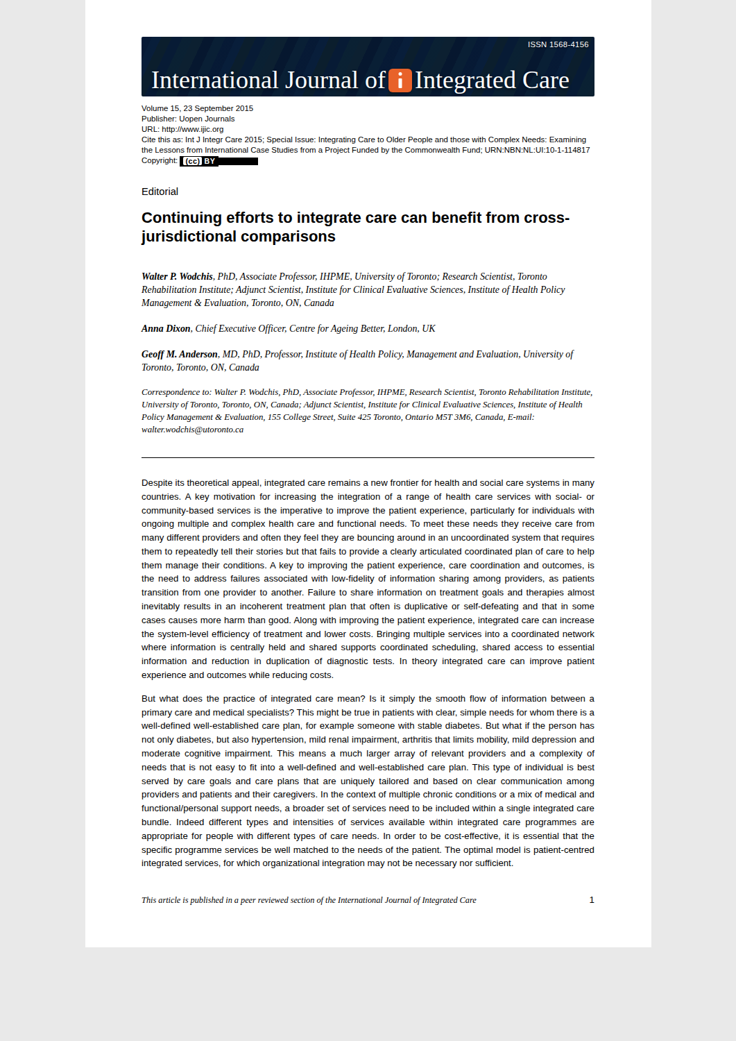ISSN 1568-4156
International Journal of Integrated Care
Volume 15, 23 September 2015
Publisher: Uopen Journals
URL: http://www.ijic.org
Cite this as: Int J Integr Care 2015; Special Issue: Integrating Care to Older People and those with Complex Needs: Examining the Lessons from International Case Studies from a Project Funded by the Commonwealth Fund; URN:NBN:NL:UI:10-1-114817
Copyright: (cc) BY
Editorial
Continuing efforts to integrate care can benefit from cross-jurisdictional comparisons
Walter P. Wodchis, PhD, Associate Professor, IHPME, University of Toronto; Research Scientist, Toronto Rehabilitation Institute; Adjunct Scientist, Institute for Clinical Evaluative Sciences, Institute of Health Policy Management & Evaluation, Toronto, ON, Canada
Anna Dixon, Chief Executive Officer, Centre for Ageing Better, London, UK
Geoff M. Anderson, MD, PhD, Professor, Institute of Health Policy, Management and Evaluation, University of Toronto, Toronto, ON, Canada
Correspondence to: Walter P. Wodchis, PhD, Associate Professor, IHPME, Research Scientist, Toronto Rehabilitation Institute, University of Toronto, Toronto, ON, Canada; Adjunct Scientist, Institute for Clinical Evaluative Sciences, Institute of Health Policy Management & Evaluation, 155 College Street, Suite 425 Toronto, Ontario M5T 3M6, Canada, E-mail: walter.wodchis@utoronto.ca
Despite its theoretical appeal, integrated care remains a new frontier for health and social care systems in many countries. A key motivation for increasing the integration of a range of health care services with social- or community-based services is the imperative to improve the patient experience, particularly for individuals with ongoing multiple and complex health care and functional needs. To meet these needs they receive care from many different providers and often they feel they are bouncing around in an uncoordinated system that requires them to repeatedly tell their stories but that fails to provide a clearly articulated coordinated plan of care to help them manage their conditions. A key to improving the patient experience, care coordination and outcomes, is the need to address failures associated with low-fidelity of information sharing among providers, as patients transition from one provider to another. Failure to share information on treatment goals and therapies almost inevitably results in an incoherent treatment plan that often is duplicative or self-defeating and that in some cases causes more harm than good. Along with improving the patient experience, integrated care can increase the system-level efficiency of treatment and lower costs. Bringing multiple services into a coordinated network where information is centrally held and shared supports coordinated scheduling, shared access to essential information and reduction in duplication of diagnostic tests. In theory integrated care can improve patient experience and outcomes while reducing costs.
But what does the practice of integrated care mean? Is it simply the smooth flow of information between a primary care and medical specialists? This might be true in patients with clear, simple needs for whom there is a well-defined well-established care plan, for example someone with stable diabetes. But what if the person has not only diabetes, but also hypertension, mild renal impairment, arthritis that limits mobility, mild depression and moderate cognitive impairment. This means a much larger array of relevant providers and a complexity of needs that is not easy to fit into a well-defined and well-established care plan. This type of individual is best served by care goals and care plans that are uniquely tailored and based on clear communication among providers and patients and their caregivers. In the context of multiple chronic conditions or a mix of medical and functional/personal support needs, a broader set of services need to be included within a single integrated care bundle. Indeed different types and intensities of services available within integrated care programmes are appropriate for people with different types of care needs. In order to be cost-effective, it is essential that the specific programme services be well matched to the needs of the patient. The optimal model is patient-centred integrated services, for which organizational integration may not be necessary nor sufficient.
This article is published in a peer reviewed section of the International Journal of Integrated Care 1